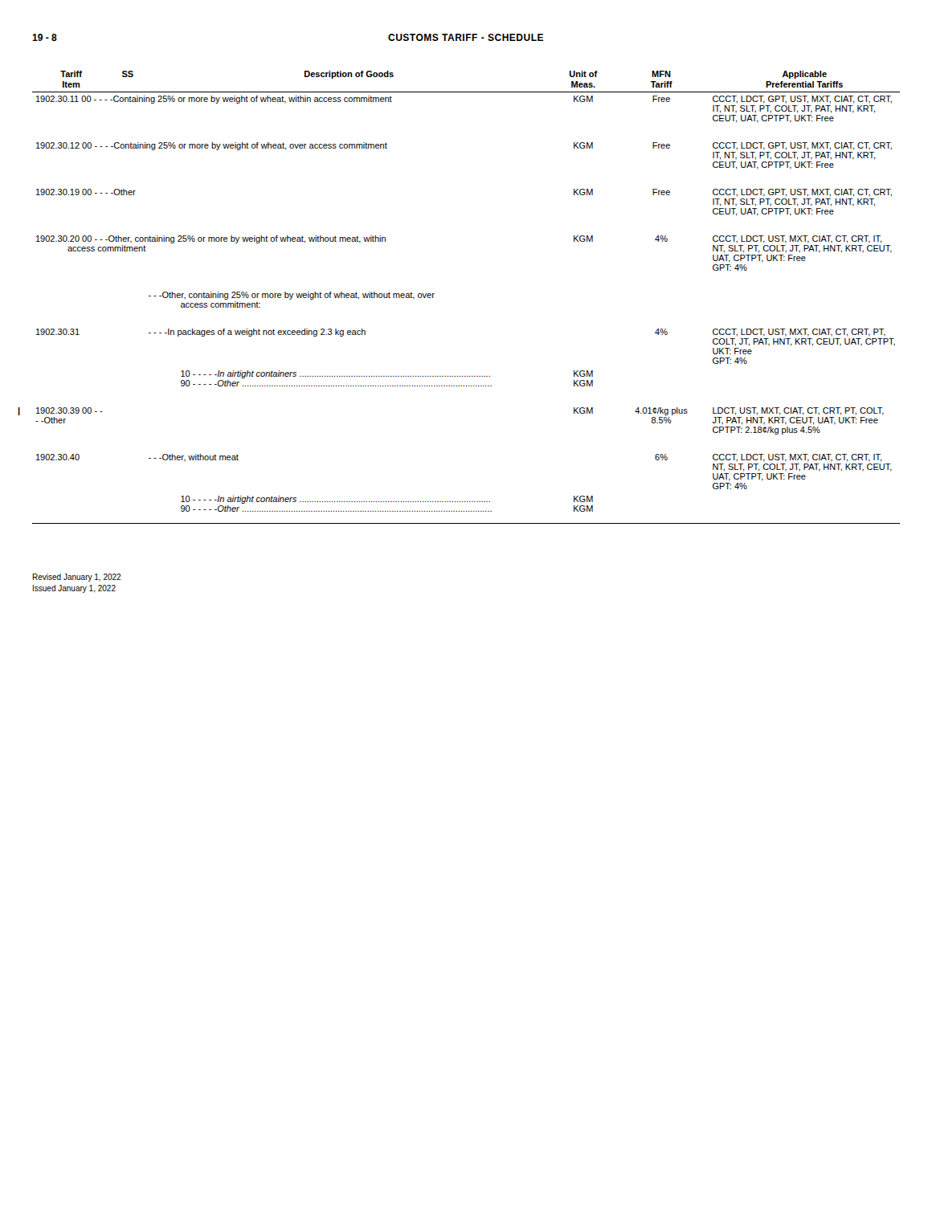19 - 8
CUSTOMS TARIFF - SCHEDULE
| Tariff Item | SS | Description of Goods | Unit of Meas. | MFN Tariff | Applicable Preferential Tariffs |
| --- | --- | --- | --- | --- | --- |
| 1902.30.11 00 - - - -Containing 25% or more by weight of wheat, within access commitment | KGM | Free | CCCT, LDCT, GPT, UST, MXT, CIAT, CT, CRT, IT, NT, SLT, PT, COLT, JT, PAT, HNT, KRT, CEUT, UAT, CPTPT, UKT: Free |
| 1902.30.12 00 - - - -Containing 25% or more by weight of wheat, over access commitment | KGM | Free | CCCT, LDCT, GPT, UST, MXT, CIAT, CT, CRT, IT, NT, SLT, PT, COLT, JT, PAT, HNT, KRT, CEUT, UAT, CPTPT, UKT: Free |
| 1902.30.19 00 - - - -Other | KGM | Free | CCCT, LDCT, GPT, UST, MXT, CIAT, CT, CRT, IT, NT, SLT, PT, COLT, JT, PAT, HNT, KRT, CEUT, UAT, CPTPT, UKT: Free |
| 1902.30.20 00 - - -Other, containing 25% or more by weight of wheat, without meat, within access commitment | KGM | 4% | CCCT, LDCT, UST, MXT, CIAT, CT, CRT, IT, NT, SLT, PT, COLT, JT, PAT, HNT, KRT, CEUT, UAT, CPTPT, UKT: Free GPT: 4% |
| | | - - -Other, containing 25% or more by weight of wheat, without meat, over access commitment: | | | |
| 1902.30.31 | | - - - -In packages of a weight not exceeding 2.3 kg each | | 4% | CCCT, LDCT, UST, MXT, CIAT, CT, CRT, PT, COLT, JT, PAT, HNT, KRT, CEUT, UAT, CPTPT, UKT: Free GPT: 4% |
| | | 10 - - - - - In airtight containers .............................................................................. 90 - - - - - Other ...................................................................................................... | KGM KGM | | |
| / 1902.30.39 00 - - - -Other | | | KGM | 4.01¢/kg plus 8.5% | LDCT, UST, MXT, CIAT, CT, CRT, PT, COLT, JT, PAT, HNT, KRT, CEUT, UAT, UKT: Free CPTPT: 2.18¢/kg plus 4.5% |
| 1902.30.40 | | - - -Other, without meat | | 6% | CCCT, LDCT, UST, MXT, CIAT, CT, CRT, IT, NT, SLT, PT, COLT, JT, PAT, HNT, KRT, CEUT, UAT, CPTPT, UKT: Free GPT: 4% |
| | | 10 - - - - - In airtight containers .............................................................................. 90 - - - - - Other ...................................................................................................... | KGM KGM | | |
Revised January 1, 2022
Issued January 1, 2022